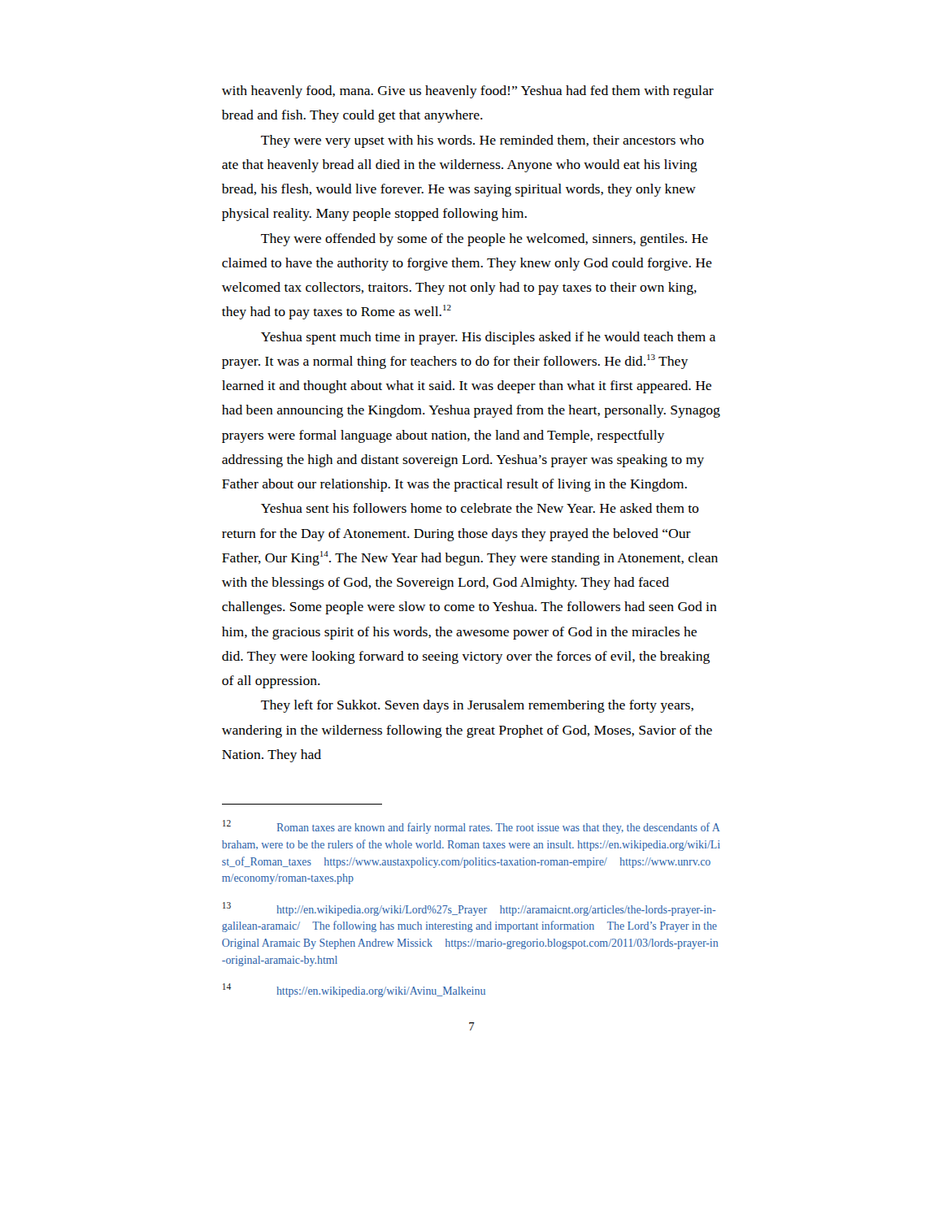with heavenly food, mana. Give us heavenly food!” Yeshua had fed them with regular bread and fish. They could get that anywhere.
They were very upset with his words. He reminded them, their ancestors who ate that heavenly bread all died in the wilderness. Anyone who would eat his living bread, his flesh, would live forever. He was saying spiritual words, they only knew physical reality. Many people stopped following him.
They were offended by some of the people he welcomed, sinners, gentiles. He claimed to have the authority to forgive them. They knew only God could forgive. He welcomed tax collectors, traitors. They not only had to pay taxes to their own king, they had to pay taxes to Rome as well.12
Yeshua spent much time in prayer. His disciples asked if he would teach them a prayer. It was a normal thing for teachers to do for their followers. He did.13 They learned it and thought about what it said. It was deeper than what it first appeared. He had been announcing the Kingdom. Yeshua prayed from the heart, personally. Synagog prayers were formal language about nation, the land and Temple, respectfully addressing the high and distant sovereign Lord. Yeshua’s prayer was speaking to my Father about our relationship. It was the practical result of living in the Kingdom.
Yeshua sent his followers home to celebrate the New Year. He asked them to return for the Day of Atonement. During those days they prayed the beloved “Our Father, Our King14. The New Year had begun. They were standing in Atonement, clean with the blessings of God, the Sovereign Lord, God Almighty. They had faced challenges. Some people were slow to come to Yeshua. The followers had seen God in him, the gracious spirit of his words, the awesome power of God in the miracles he did. They were looking forward to seeing victory over the forces of evil, the breaking of all oppression.
They left for Sukkot. Seven days in Jerusalem remembering the forty years, wandering in the wilderness following the great Prophet of God, Moses, Savior of the Nation. They had
12 Roman taxes are known and fairly normal rates. The root issue was that they, the descendants of Abraham, were to be the rulers of the whole world. Roman taxes were an insult. https://en.wikipedia.org/wiki/List_of_Roman_taxes https://www.austaxpolicy.com/politics-taxation-roman-empire/ https://www.unrv.com/economy/roman-taxes.php
13 http://en.wikipedia.org/wiki/Lord%27s_Prayer http://aramaicnt.org/articles/the-lords-prayer-in-galilean-aramaic/ The following has much interesting and important information The Lord’s Prayer in the Original Aramaic By Stephen Andrew Missick https://mario-gregorio.blogspot.com/2011/03/lords-prayer-in-original-aramaic-by.html
14 https://en.wikipedia.org/wiki/Avinu_Malkeinu
7